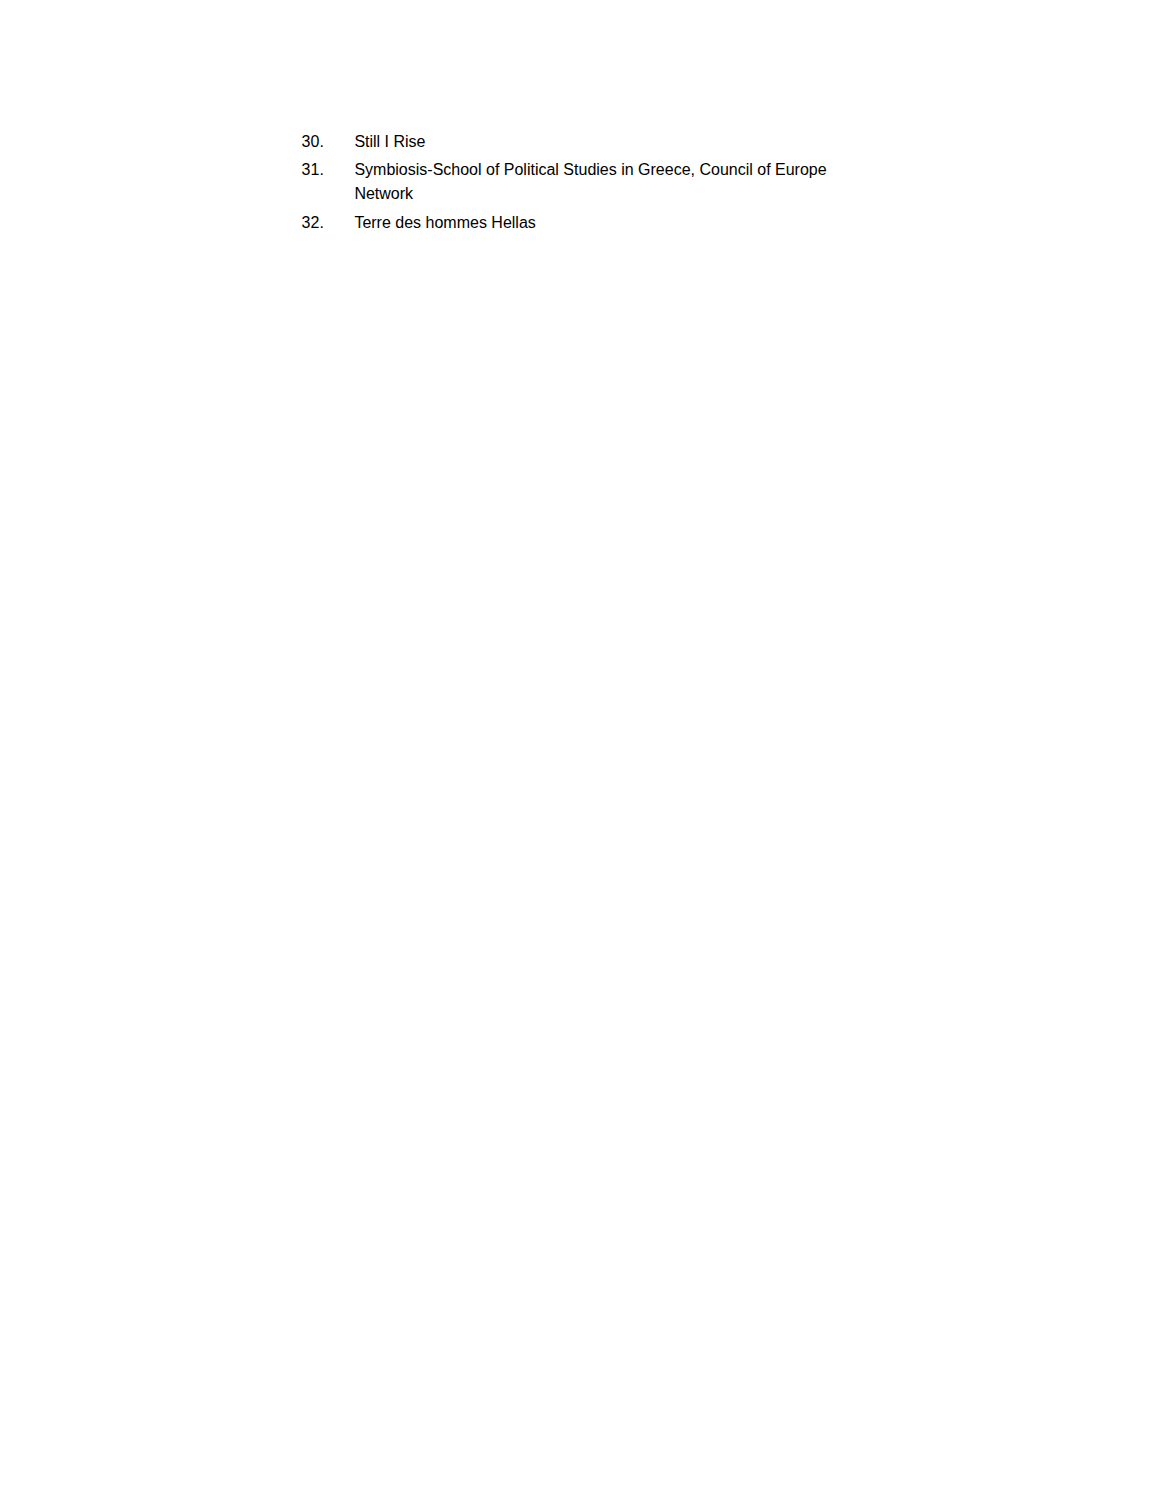30. Still I Rise
31. Symbiosis-School of Political Studies in Greece, Council of Europe Network
32. Terre des hommes Hellas